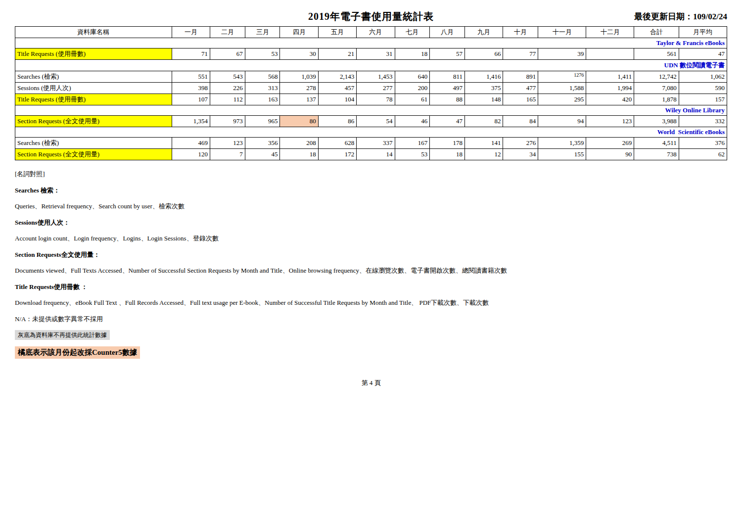2019年電子書使用量統計表
最後更新日期：109/02/24
| 資料庫名稱 | 一月 | 二月 | 三月 | 四月 | 五月 | 六月 | 七月 | 八月 | 九月 | 十月 | 十一月 | 十二月 | 合計 | 月平均 |
| --- | --- | --- | --- | --- | --- | --- | --- | --- | --- | --- | --- | --- | --- | --- |
| Taylor & Francis eBooks |
| Title Requests (使用冊數) | 71 | 67 | 53 | 30 | 21 | 31 | 18 | 57 | 66 | 77 | 39 | | 561 | 47 |
| UDN 數位閱讀電子書 |
| Searches (檢索) | 551 | 543 | 568 | 1,039 | 2,143 | 1,453 | 640 | 811 | 1,416 | 891 | 1276 | 1,411 | 12,742 | 1,062 |
| Sessions (使用人次) | 398 | 226 | 313 | 278 | 457 | 277 | 200 | 497 | 375 | 477 | 1,588 | 1,994 | 7,080 | 590 |
| Title Requests (使用冊數) | 107 | 112 | 163 | 137 | 104 | 78 | 61 | 88 | 148 | 165 | 295 | 420 | 1,878 | 157 |
| Wiley Online Library |
| Section Requests (全文使用量) | 1,354 | 973 | 965 | 80 | 86 | 54 | 46 | 47 | 82 | 84 | 94 | 123 | 3,988 | 332 |
| World Scientific eBooks |
| Searches (檢索) | 469 | 123 | 356 | 208 | 628 | 337 | 167 | 178 | 141 | 276 | 1,359 | 269 | 4,511 | 376 |
| Section Requests (全文使用量) | 120 | 7 | 45 | 18 | 172 | 14 | 53 | 18 | 12 | 34 | 155 | 90 | 738 | 62 |
[名詞對照]
Searches 檢索：
Queries、Retrieval frequency、Search count by user、檢索次數
Sessions使用人次：
Account login count、Login frequency、Logins、Login Sessions、登錄次數
Section Requests全文使用量：
Documents viewed、Full Texts Accessed、Number of Successful Section Requests by Month and Title、Online browsing frequency、在線瀏覽次數、電子書開啟次數、總閱讀書籍次數
Title Requests使用冊數 ：
Download frequency、eBook Full Text 、Full Records Accessed、Full text usage per E-book、Number of Successful Title Requests by Month and Title、 PDF下載次數、下載次數
N/A：未提供或數字異常不採用
灰底為資料庫不再提供此統計數據
橘底表示該月份起改採Counter5數據
第 4 頁